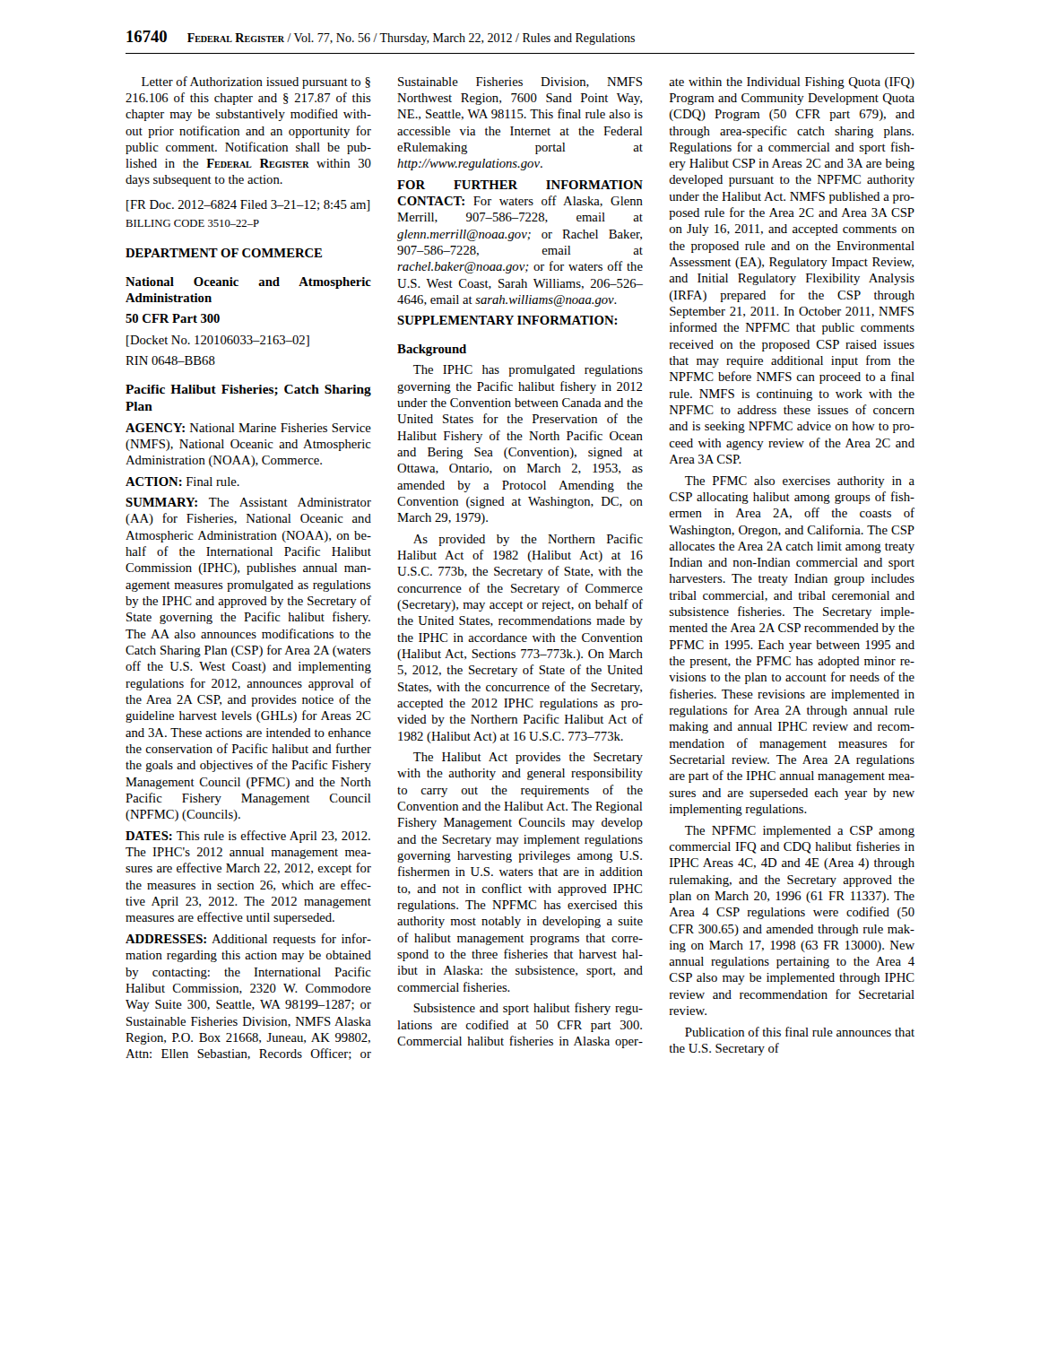16740 Federal Register / Vol. 77, No. 56 / Thursday, March 22, 2012 / Rules and Regulations
Letter of Authorization issued pursuant to § 216.106 of this chapter and § 217.87 of this chapter may be substantively modified without prior notification and an opportunity for public comment. Notification shall be published in the Federal Register within 30 days subsequent to the action.
[FR Doc. 2012–6824 Filed 3–21–12; 8:45 am]
BILLING CODE 3510–22–P
DEPARTMENT OF COMMERCE
National Oceanic and Atmospheric Administration
50 CFR Part 300
[Docket No. 120106033–2163–02]
RIN 0648–BB68
Pacific Halibut Fisheries; Catch Sharing Plan
AGENCY: National Marine Fisheries Service (NMFS), National Oceanic and Atmospheric Administration (NOAA), Commerce.
ACTION: Final rule.
SUMMARY: The Assistant Administrator (AA) for Fisheries, National Oceanic and Atmospheric Administration (NOAA), on behalf of the International Pacific Halibut Commission (IPHC), publishes annual management measures promulgated as regulations by the IPHC and approved by the Secretary of State governing the Pacific halibut fishery. The AA also announces modifications to the Catch Sharing Plan (CSP) for Area 2A (waters off the U.S. West Coast) and implementing regulations for 2012, announces approval of the Area 2A CSP, and provides notice of the guideline harvest levels (GHLs) for Areas 2C and 3A. These actions are intended to enhance the conservation of Pacific halibut and further the goals and objectives of the Pacific Fishery Management Council (PFMC) and the North Pacific Fishery Management Council (NPFMC) (Councils).
DATES: This rule is effective April 23, 2012. The IPHC's 2012 annual management measures are effective March 22, 2012, except for the measures in section 26, which are effective April 23, 2012. The 2012 management measures are effective until superseded.
ADDRESSES: Additional requests for information regarding this action may be obtained by contacting: the International Pacific Halibut Commission, 2320 W. Commodore Way Suite 300, Seattle, WA 98199–1287; or Sustainable Fisheries Division, NMFS Alaska Region, P.O. Box 21668, Juneau, AK 99802, Attn: Ellen Sebastian, Records Officer; or Sustainable Fisheries Division, NMFS Northwest Region, 7600 Sand Point Way, NE., Seattle, WA 98115. This final rule also is accessible via the Internet at the Federal eRulemaking portal at http://www.regulations.gov.
FOR FURTHER INFORMATION CONTACT: For waters off Alaska, Glenn Merrill, 907–586–7228, email at glenn.merrill@noaa.gov; or Rachel Baker, 907–586–7228, email at rachel.baker@noaa.gov; or for waters off the U.S. West Coast, Sarah Williams, 206–526–4646, email at sarah.williams@noaa.gov.
SUPPLEMENTARY INFORMATION:
Background
The IPHC has promulgated regulations governing the Pacific halibut fishery in 2012 under the Convention between Canada and the United States for the Preservation of the Halibut Fishery of the North Pacific Ocean and Bering Sea (Convention), signed at Ottawa, Ontario, on March 2, 1953, as amended by a Protocol Amending the Convention (signed at Washington, DC, on March 29, 1979).
As provided by the Northern Pacific Halibut Act of 1982 (Halibut Act) at 16 U.S.C. 773b, the Secretary of State, with the concurrence of the Secretary of Commerce (Secretary), may accept or reject, on behalf of the United States, recommendations made by the IPHC in accordance with the Convention (Halibut Act, Sections 773–773k.). On March 5, 2012, the Secretary of State of the United States, with the concurrence of the Secretary, accepted the 2012 IPHC regulations as provided by the Northern Pacific Halibut Act of 1982 (Halibut Act) at 16 U.S.C. 773–773k.
The Halibut Act provides the Secretary with the authority and general responsibility to carry out the requirements of the Convention and the Halibut Act. The Regional Fishery Management Councils may develop and the Secretary may implement regulations governing harvesting privileges among U.S. fishermen in U.S. waters that are in addition to, and not in conflict with approved IPHC regulations. The NPFMC has exercised this authority most notably in developing a suite of halibut management programs that correspond to the three fisheries that harvest halibut in Alaska: the subsistence, sport, and commercial fisheries.
Subsistence and sport halibut fishery regulations are codified at 50 CFR part 300. Commercial halibut fisheries in Alaska operate within the Individual Fishing Quota (IFQ) Program and Community Development Quota (CDQ) Program (50 CFR part 679), and through area-specific catch sharing plans. Regulations for a commercial and sport fishery Halibut CSP in Areas 2C and 3A are being developed pursuant to the NPFMC authority under the Halibut Act. NMFS published a proposed rule for the Area 2C and Area 3A CSP on July 16, 2011, and accepted comments on the proposed rule and on the Environmental Assessment (EA), Regulatory Impact Review, and Initial Regulatory Flexibility Analysis (IRFA) prepared for the CSP through September 21, 2011. In October 2011, NMFS informed the NPFMC that public comments received on the proposed CSP raised issues that may require additional input from the NPFMC before NMFS can proceed to a final rule. NMFS is continuing to work with the NPFMC to address these issues of concern and is seeking NPFMC advice on how to proceed with agency review of the Area 2C and Area 3A CSP.
The PFMC also exercises authority in a CSP allocating halibut among groups of fishermen in Area 2A, off the coasts of Washington, Oregon, and California. The CSP allocates the Area 2A catch limit among treaty Indian and non-Indian commercial and sport harvesters. The treaty Indian group includes tribal commercial, and tribal ceremonial and subsistence fisheries. The Secretary implemented the Area 2A CSP recommended by the PFMC in 1995. Each year between 1995 and the present, the PFMC has adopted minor revisions to the plan to account for needs of the fisheries. These revisions are implemented in regulations for Area 2A through annual rule making and annual IPHC review and recommendation of management measures for Secretarial review. The Area 2A regulations are part of the IPHC annual management measures and are superseded each year by new implementing regulations.
The NPFMC implemented a CSP among commercial IFQ and CDQ halibut fisheries in IPHC Areas 4C, 4D and 4E (Area 4) through rulemaking, and the Secretary approved the plan on March 20, 1996 (61 FR 11337). The Area 4 CSP regulations were codified (50 CFR 300.65) and amended through rule making on March 17, 1998 (63 FR 13000). New annual regulations pertaining to the Area 4 CSP also may be implemented through IPHC review and recommendation for Secretarial review.
Publication of this final rule announces that the U.S. Secretary of